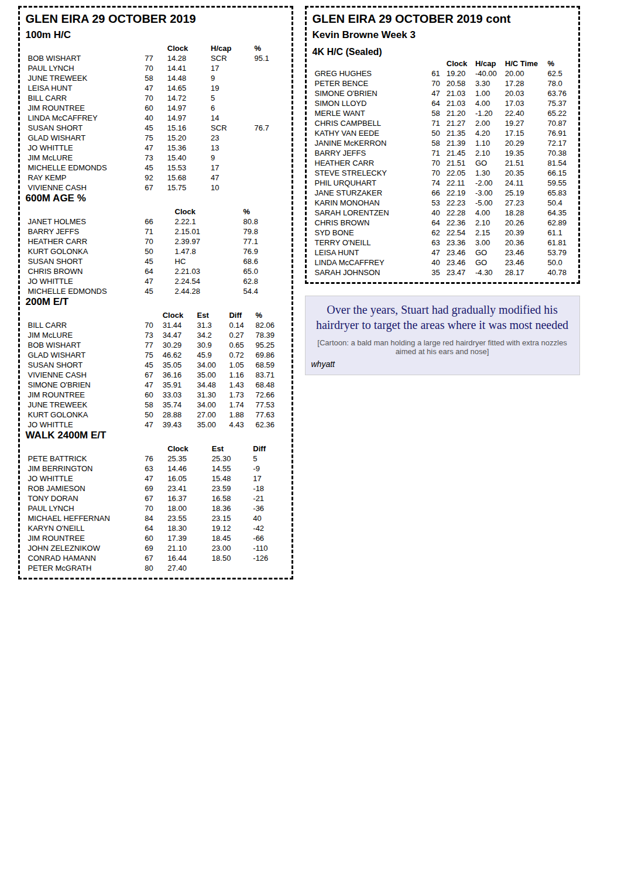GLEN EIRA 29 OCTOBER 2019
100m H/C
| | | Clock | H/cap | % |
| --- | --- | --- | --- | --- |
| BOB WISHART | 77 | 14.28 | SCR | 95.1 |
| PAUL LYNCH | 70 | 14.41 | 17 | |
| JUNE TREWEEK | 58 | 14.48 | 9 | |
| LEISA HUNT | 47 | 14.65 | 19 | |
| BILL CARR | 70 | 14.72 | 5 | |
| JIM ROUNTREE | 60 | 14.97 | 6 | |
| LINDA McCAFFREY | 40 | 14.97 | 14 | |
| SUSAN SHORT | 45 | 15.16 | SCR | 76.7 |
| GLAD WISHART | 75 | 15.20 | 23 | |
| JO WHITTLE | 47 | 15.36 | 13 | |
| JIM McLURE | 73 | 15.40 | 9 | |
| MICHELLE EDMONDS | 45 | 15.53 | 17 | |
| RAY KEMP | 92 | 15.68 | 47 | |
| VIVIENNE CASH | 67 | 15.75 | 10 | |
600M AGE %
| | | Clock | % |
| --- | --- | --- | --- |
| JANET HOLMES | 66 | 2.22.1 | 80.8 |
| BARRY JEFFS | 71 | 2.15.01 | 79.8 |
| HEATHER CARR | 70 | 2.39.97 | 77.1 |
| KURT GOLONKA | 50 | 1.47.8 | 76.9 |
| SUSAN SHORT | 45 | HC | 68.6 |
| CHRIS BROWN | 64 | 2.21.03 | 65.0 |
| JO WHITTLE | 47 | 2.24.54 | 62.8 |
| MICHELLE EDMONDS | 45 | 2.44.28 | 54.4 |
200M E/T
| | | Clock | Est | Diff | % |
| --- | --- | --- | --- | --- | --- |
| BILL CARR | 70 | 31.44 | 31.3 | 0.14 | 82.06 |
| JIM McLURE | 73 | 34.47 | 34.2 | 0.27 | 78.39 |
| BOB WISHART | 77 | 30.29 | 30.9 | 0.65 | 95.25 |
| GLAD WISHART | 75 | 46.62 | 45.9 | 0.72 | 69.86 |
| SUSAN SHORT | 45 | 35.05 | 34.00 | 1.05 | 68.59 |
| VIVIENNE CASH | 67 | 36.16 | 35.00 | 1.16 | 83.71 |
| SIMONE O'BRIEN | 47 | 35.91 | 34.48 | 1.43 | 68.48 |
| JIM ROUNTREE | 60 | 33.03 | 31.30 | 1.73 | 72.66 |
| JUNE TREWEEK | 58 | 35.74 | 34.00 | 1.74 | 77.53 |
| KURT GOLONKA | 50 | 28.88 | 27.00 | 1.88 | 77.63 |
| JO WHITTLE | 47 | 39.43 | 35.00 | 4.43 | 62.36 |
WALK 2400M E/T
| | | Clock | Est | Diff |
| --- | --- | --- | --- | --- |
| PETE BATTRICK | 76 | 25.35 | 25.30 | 5 |
| JIM BERRINGTON | 63 | 14.46 | 14.55 | -9 |
| JO WHITTLE | 47 | 16.05 | 15.48 | 17 |
| ROB JAMIESON | 69 | 23.41 | 23.59 | -18 |
| TONY DORAN | 67 | 16.37 | 16.58 | -21 |
| PAUL LYNCH | 70 | 18.00 | 18.36 | -36 |
| MICHAEL HEFFERNAN | 84 | 23.55 | 23.15 | 40 |
| KARYN O'NEILL | 64 | 18.30 | 19.12 | -42 |
| JIM ROUNTREE | 60 | 17.39 | 18.45 | -66 |
| JOHN ZELEZNIKOW | 69 | 21.10 | 23.00 | -110 |
| CONRAD HAMANN | 67 | 16.44 | 18.50 | -126 |
| PETER McGRATH | 80 | 27.40 | | |
GLEN EIRA 29 OCTOBER 2019 cont
Kevin Browne Week 3
4K H/C (Sealed)
| | | Clock | H/cap | H/C Time | % |
| --- | --- | --- | --- | --- | --- |
| GREG HUGHES | 61 | 19.20 | -40.00 | 20.00 | 62.5 |
| PETER BENCE | 70 | 20.58 | 3.30 | 17.28 | 78.0 |
| SIMONE O'BRIEN | 47 | 21.03 | 1.00 | 20.03 | 63.76 |
| SIMON LLOYD | 64 | 21.03 | 4.00 | 17.03 | 75.37 |
| MERLE WANT | 58 | 21.20 | -1.20 | 22.40 | 65.22 |
| CHRIS CAMPBELL | 71 | 21.27 | 2.00 | 19.27 | 70.87 |
| KATHY VAN EEDE | 50 | 21.35 | 4.20 | 17.15 | 76.91 |
| JANINE McKERRON | 58 | 21.39 | 1.10 | 20.29 | 72.17 |
| BARRY JEFFS | 71 | 21.45 | 2.10 | 19.35 | 70.38 |
| HEATHER CARR | 70 | 21.51 | GO | 21.51 | 81.54 |
| STEVE STRELECKY | 70 | 22.05 | 1.30 | 20.35 | 66.15 |
| PHIL URQUHART | 74 | 22.11 | -2.00 | 24.11 | 59.55 |
| JANE STURZAKER | 66 | 22.19 | -3.00 | 25.19 | 65.83 |
| KARIN MONOHAN | 53 | 22.23 | -5.00 | 27.23 | 50.4 |
| SARAH LORENTZEN | 40 | 22.28 | 4.00 | 18.28 | 64.35 |
| CHRIS BROWN | 64 | 22.36 | 2.10 | 20.26 | 62.89 |
| SYD BONE | 62 | 22.54 | 2.15 | 20.39 | 61.1 |
| TERRY O'NEILL | 63 | 23.36 | 3.00 | 20.36 | 61.81 |
| LEISA HUNT | 47 | 23.46 | GO | 23.46 | 53.79 |
| LINDA McCAFFREY | 40 | 23.46 | GO | 23.46 | 50.0 |
| SARAH JOHNSON | 35 | 23.47 | -4.30 | 28.17 | 40.78 |
Over the years, Stuart had gradually modified his hairdryer to target the areas where it was most needed
[Cartoon: a bald man holding a large red hairdryer fitted with extra nozzles aimed at his ears and nose]
whyatt